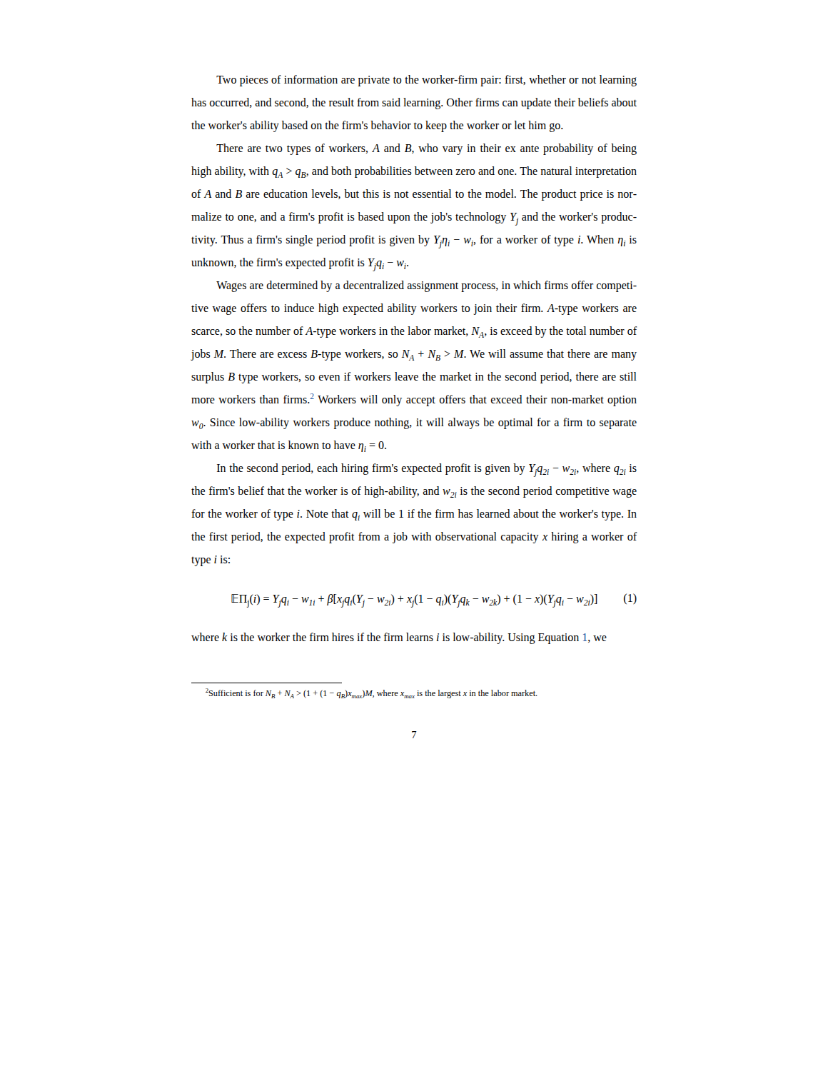Two pieces of information are private to the worker-firm pair: first, whether or not learning has occurred, and second, the result from said learning. Other firms can update their beliefs about the worker's ability based on the firm's behavior to keep the worker or let him go.
There are two types of workers, A and B, who vary in their ex ante probability of being high ability, with qA > qB, and both probabilities between zero and one. The natural interpretation of A and B are education levels, but this is not essential to the model. The product price is normalize to one, and a firm's profit is based upon the job's technology Yj and the worker's productivity. Thus a firm's single period profit is given by Yjηi − wi, for a worker of type i. When ηi is unknown, the firm's expected profit is Yjqi − wi.
Wages are determined by a decentralized assignment process, in which firms offer competitive wage offers to induce high expected ability workers to join their firm. A-type workers are scarce, so the number of A-type workers in the labor market, NA, is exceed by the total number of jobs M. There are excess B-type workers, so NA + NB > M. We will assume that there are many surplus B type workers, so even if workers leave the market in the second period, there are still more workers than firms.2 Workers will only accept offers that exceed their non-market option w0. Since low-ability workers produce nothing, it will always be optimal for a firm to separate with a worker that is known to have ηi = 0.
In the second period, each hiring firm's expected profit is given by Yjq2i − w2i, where q2i is the firm's belief that the worker is of high-ability, and w2i is the second period competitive wage for the worker of type i. Note that qi will be 1 if the firm has learned about the worker's type. In the first period, the expected profit from a job with observational capacity x hiring a worker of type i is:
𝔼Πj(i) = Yjqi − w1i + β[xjqi(Yj − w2i) + xj(1 − qi)(Yjqk − w2k) + (1 − x)(Yjqi − w2i)] (1)
where k is the worker the firm hires if the firm learns i is low-ability. Using Equation 1, we
2Sufficient is for NB + NA > (1 + (1 − qB)xmax)M, where xmax is the largest x in the labor market.
7